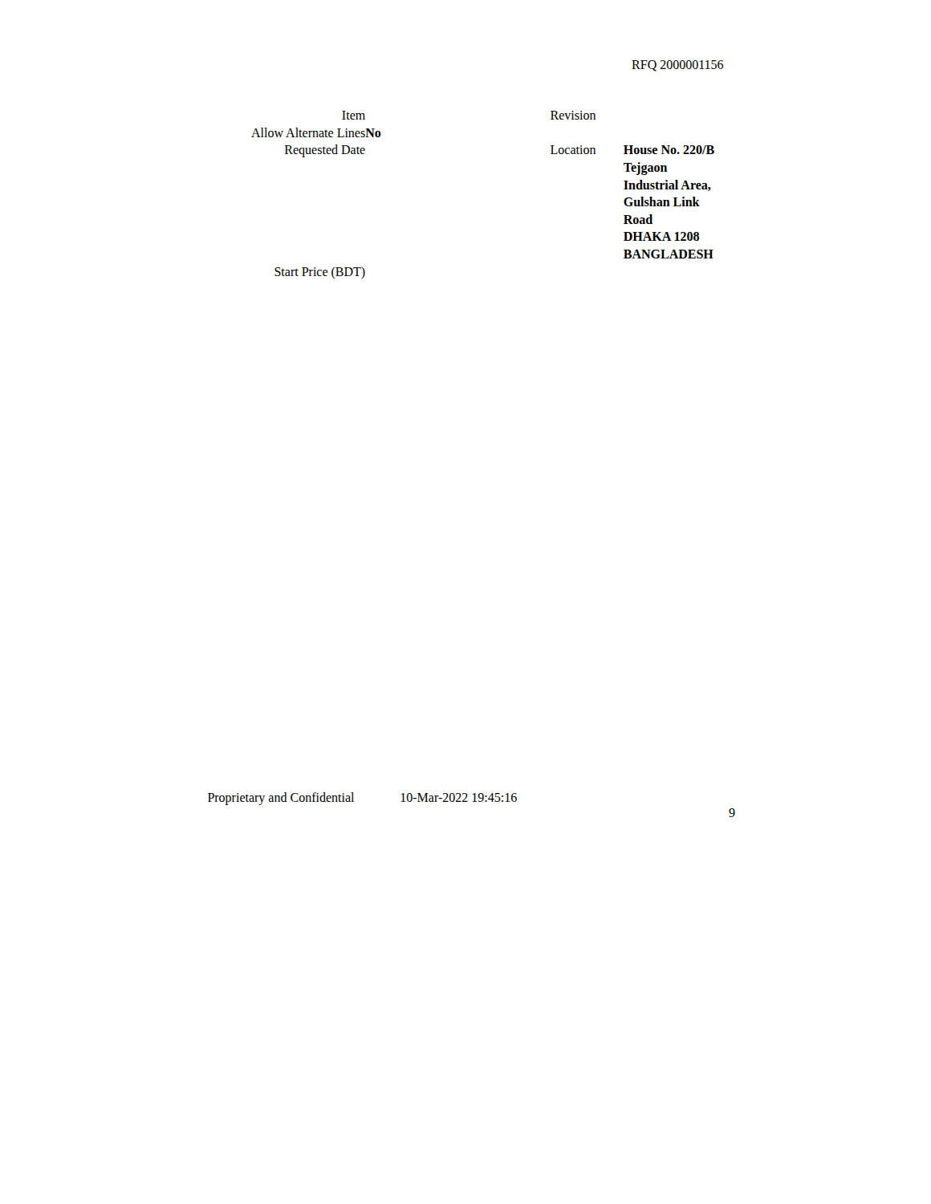RFQ 2000001156
| Item | | | Revision | |
| Allow Alternate Lines | No | | | |
| Requested Date | | | Location | House No. 220/B Tejgaon Industrial Area, Gulshan Link Road DHAKA 1208 BANGLADESH |
| Start Price (BDT) | | | | |
Proprietary and Confidential 10-Mar-2022 19:45:16
9